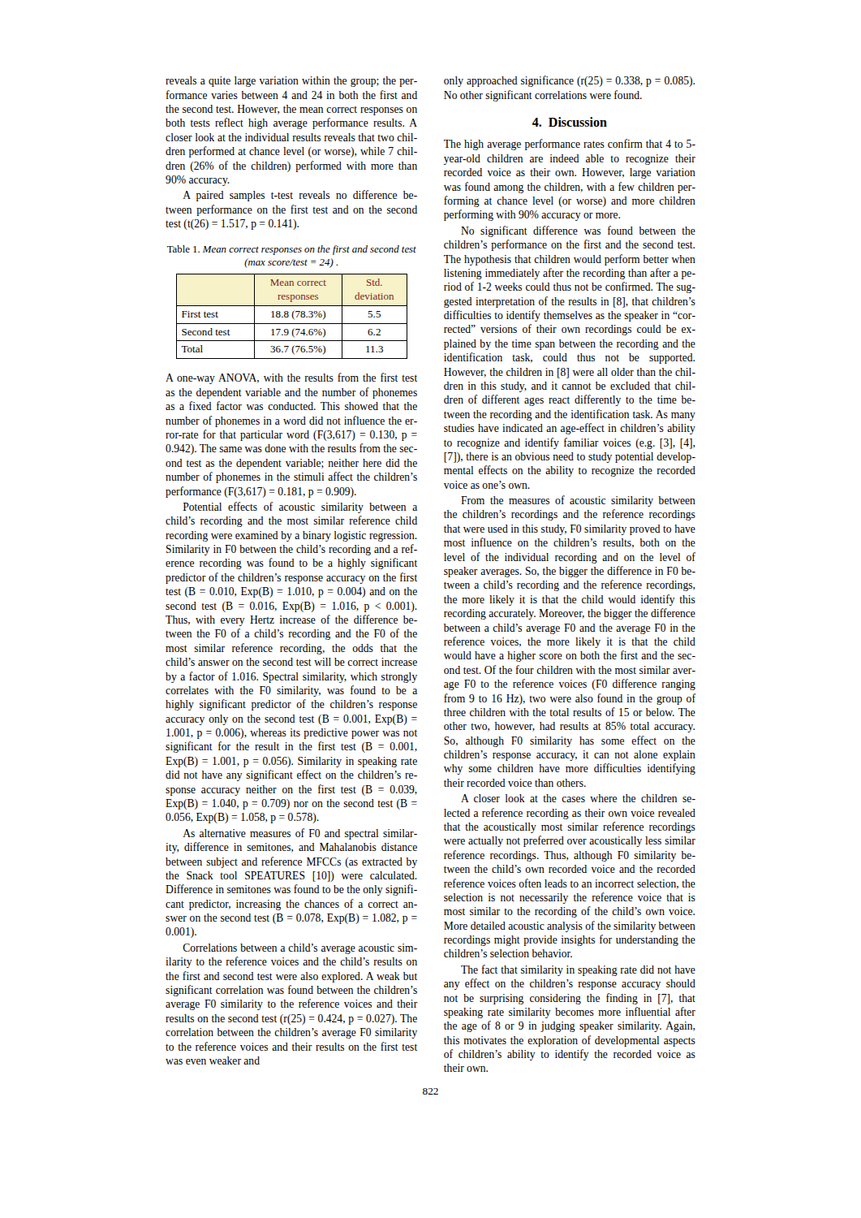reveals a quite large variation within the group; the performance varies between 4 and 24 in both the first and the second test. However, the mean correct responses on both tests reflect high average performance results. A closer look at the individual results reveals that two children performed at chance level (or worse), while 7 children (26% of the children) performed with more than 90% accuracy.
A paired samples t-test reveals no difference between performance on the first test and on the second test (t(26) = 1.517, p = 0.141).
Table 1. Mean correct responses on the first and second test (max score/test = 24) .
| | Mean correct responses | Std. deviation |
| --- | --- | --- |
| First test | 18.8 (78.3%) | 5.5 |
| Second test | 17.9 (74.6%) | 6.2 |
| Total | 36.7 (76.5%) | 11.3 |
A one-way ANOVA, with the results from the first test as the dependent variable and the number of phonemes as a fixed factor was conducted. This showed that the number of phonemes in a word did not influence the error-rate for that particular word (F(3,617) = 0.130, p = 0.942). The same was done with the results from the second test as the dependent variable; neither here did the number of phonemes in the stimuli affect the children’s performance (F(3,617) = 0.181, p = 0.909).
Potential effects of acoustic similarity between a child’s recording and the most similar reference child recording were examined by a binary logistic regression. Similarity in F0 between the child’s recording and a reference recording was found to be a highly significant predictor of the children’s response accuracy on the first test (B = 0.010, Exp(B) = 1.010, p = 0.004) and on the second test (B = 0.016, Exp(B) = 1.016, p < 0.001). Thus, with every Hertz increase of the difference between the F0 of a child’s recording and the F0 of the most similar reference recording, the odds that the child’s answer on the second test will be correct increase by a factor of 1.016. Spectral similarity, which strongly correlates with the F0 similarity, was found to be a highly significant predictor of the children’s response accuracy only on the second test (B = 0.001, Exp(B) = 1.001, p = 0.006), whereas its predictive power was not significant for the result in the first test (B = 0.001, Exp(B) = 1.001, p = 0.056). Similarity in speaking rate did not have any significant effect on the children’s response accuracy neither on the first test (B = 0.039, Exp(B) = 1.040, p = 0.709) nor on the second test (B = 0.056, Exp(B) = 1.058, p = 0.578).
As alternative measures of F0 and spectral similarity, difference in semitones, and Mahalanobis distance between subject and reference MFCCs (as extracted by the Snack tool SPEATURES [10]) were calculated. Difference in semitones was found to be the only significant predictor, increasing the chances of a correct answer on the second test (B = 0.078, Exp(B) = 1.082, p = 0.001).
Correlations between a child’s average acoustic similarity to the reference voices and the child’s results on the first and second test were also explored. A weak but significant correlation was found between the children’s average F0 similarity to the reference voices and their results on the second test (r(25) = 0.424, p = 0.027). The correlation between the children’s average F0 similarity to the reference voices and their results on the first test was even weaker and
only approached significance (r(25) = 0.338, p = 0.085). No other significant correlations were found.
4. Discussion
The high average performance rates confirm that 4 to 5-year-old children are indeed able to recognize their recorded voice as their own. However, large variation was found among the children, with a few children performing at chance level (or worse) and more children performing with 90% accuracy or more.
No significant difference was found between the children’s performance on the first and the second test. The hypothesis that children would perform better when listening immediately after the recording than after a period of 1-2 weeks could thus not be confirmed. The suggested interpretation of the results in [8], that children’s difficulties to identify themselves as the speaker in “corrected” versions of their own recordings could be explained by the time span between the recording and the identification task, could thus not be supported. However, the children in [8] were all older than the children in this study, and it cannot be excluded that children of different ages react differently to the time between the recording and the identification task. As many studies have indicated an age-effect in children’s ability to recognize and identify familiar voices (e.g. [3], [4], [7]), there is an obvious need to study potential developmental effects on the ability to recognize the recorded voice as one’s own.
From the measures of acoustic similarity between the children’s recordings and the reference recordings that were used in this study, F0 similarity proved to have most influence on the children’s results, both on the level of the individual recording and on the level of speaker averages. So, the bigger the difference in F0 between a child’s recording and the reference recordings, the more likely it is that the child would identify this recording accurately. Moreover, the bigger the difference between a child’s average F0 and the average F0 in the reference voices, the more likely it is that the child would have a higher score on both the first and the second test. Of the four children with the most similar average F0 to the reference voices (F0 difference ranging from 9 to 16 Hz), two were also found in the group of three children with the total results of 15 or below. The other two, however, had results at 85% total accuracy. So, although F0 similarity has some effect on the children’s response accuracy, it can not alone explain why some children have more difficulties identifying their recorded voice than others.
A closer look at the cases where the children selected a reference recording as their own voice revealed that the acoustically most similar reference recordings were actually not preferred over acoustically less similar reference recordings. Thus, although F0 similarity between the child’s own recorded voice and the recorded reference voices often leads to an incorrect selection, the selection is not necessarily the reference voice that is most similar to the recording of the child’s own voice. More detailed acoustic analysis of the similarity between recordings might provide insights for understanding the children’s selection behavior.
The fact that similarity in speaking rate did not have any effect on the children’s response accuracy should not be surprising considering the finding in [7], that speaking rate similarity becomes more influential after the age of 8 or 9 in judging speaker similarity. Again, this motivates the exploration of developmental aspects of children’s ability to identify the recorded voice as their own.
822